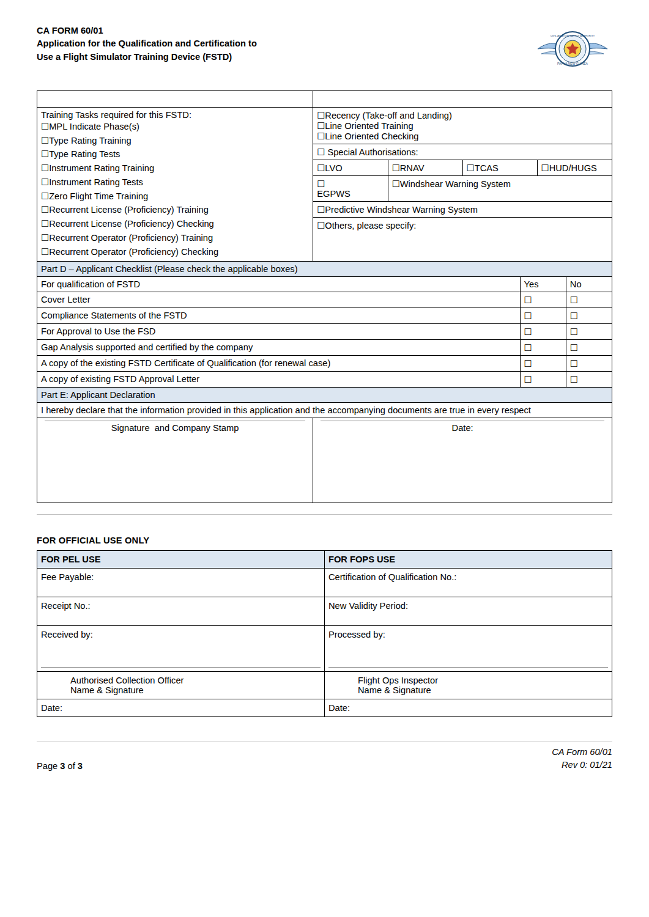CA FORM 60/01
Application for the Qualification and Certification to
Use a Flight Simulator Training Device (FSTD)
PAPUA NEW GUINEA CIVIL AVIATION SAFETY AUTHORITY
| Training Tasks required for this FSTD: ☐ MPL Indicate Phase(s) ☐ Type Rating Training ☐ Type Rating Tests ☐ Instrument Rating Training ☐ Instrument Rating Tests ☐ Zero Flight Time Training ☐ Recurrent License (Proficiency) Training ☐ Recurrent License (Proficiency) Checking ☐ Recurrent Operator (Proficiency) Training ☐ Recurrent Operator (Proficiency) Checking | / ☐ Recency (Take-off and Landing) ☐ Line Oriented Training ☐ Line Oriented Checking / / ☐ Special Authorisations: / / ☐ LVO / ☐ RNAV / ☐ TCAS / ☐ HUD/HUGS / / ☐ EGPWS / ☐ Windshear Warning System / / ☐ Predictive Windshear Warning System / / ☐ Others, please specify: / |
| Part D – Applicant Checklist (Please check the applicable boxes) |
| For qualification of FSTD | Yes | No |
| Cover Letter | ☐ | ☐ |
| Compliance Statements of the FSTD | ☐ | ☐ |
| For Approval to Use the FSD | ☐ | ☐ |
| Gap Analysis supported and certified by the company | ☐ | ☐ |
| A copy of the existing FSTD Certificate of Qualification (for renewal case) | ☐ | ☐ |
| A copy of existing FSTD Approval Letter | ☐ | ☐ |
| Part E: Applicant Declaration |
| I hereby declare that the information provided in this application and the accompanying documents are true in every respect |
| Signature and Company Stamp | Date: |
FOR OFFICIAL USE ONLY
| FOR PEL USE | FOR FOPS USE |
| --- | --- |
| Fee Payable: | Certification of Qualification No.: |
| Receipt No.: | New Validity Period: |
| Received by: | Processed by: |
| Authorised Collection Officer Name & Signature | Flight Ops Inspector Name & Signature |
| Date: | Date: |
Page 3 of 3
CA Form 60/01
Rev 0: 01/21